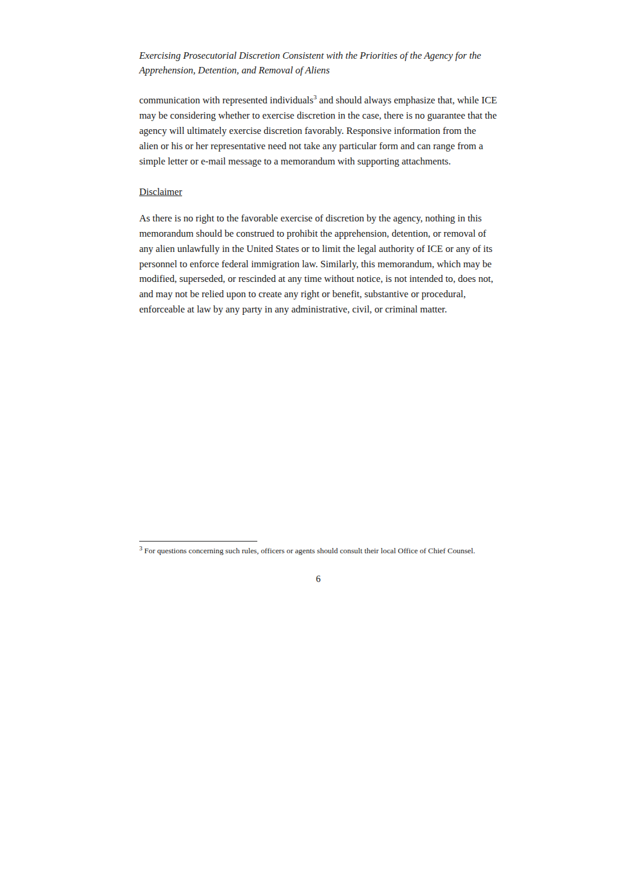Exercising Prosecutorial Discretion Consistent with the Priorities of the Agency for the
Apprehension, Detention, and Removal of Aliens
communication with represented individuals3 and should always emphasize that, while ICE may be considering whether to exercise discretion in the case, there is no guarantee that the agency will ultimately exercise discretion favorably. Responsive information from the alien or his or her representative need not take any particular form and can range from a simple letter or e-mail message to a memorandum with supporting attachments.
Disclaimer
As there is no right to the favorable exercise of discretion by the agency, nothing in this memorandum should be construed to prohibit the apprehension, detention, or removal of any alien unlawfully in the United States or to limit the legal authority of ICE or any of its personnel to enforce federal immigration law. Similarly, this memorandum, which may be modified, superseded, or rescinded at any time without notice, is not intended to, does not, and may not be relied upon to create any right or benefit, substantive or procedural, enforceable at law by any party in any administrative, civil, or criminal matter.
3 For questions concerning such rules, officers or agents should consult their local Office of Chief Counsel.
6